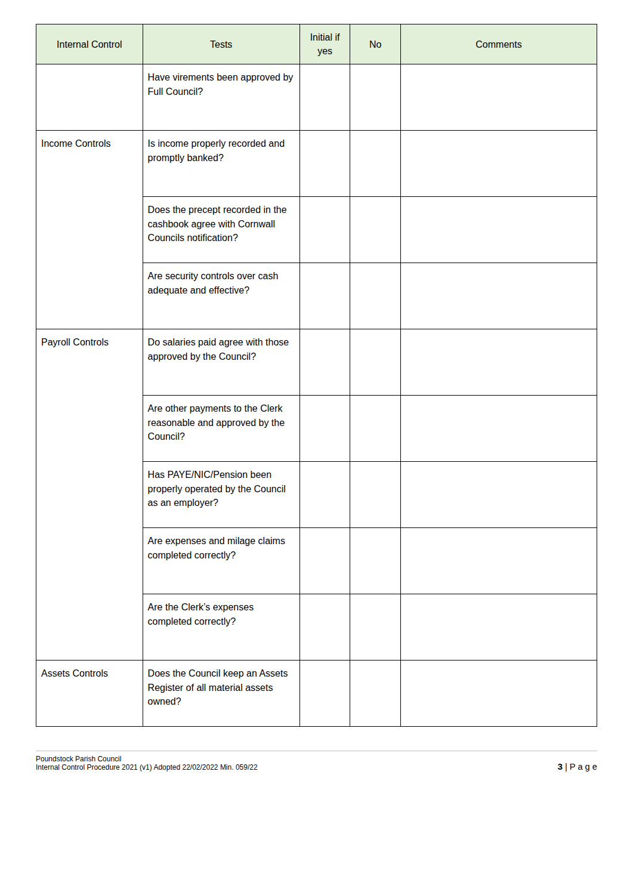| Internal Control | Tests | Initial if yes | No | Comments |
| --- | --- | --- | --- | --- |
| | Have virements been approved by Full Council? | | | |
| Income Controls | Is income properly recorded and promptly banked? | | | |
| Does the precept recorded in the cashbook agree with Cornwall Councils notification? | | | |
| Are security controls over cash adequate and effective? | | | |
| Payroll Controls | Do salaries paid agree with those approved by the Council? | | | |
| Are other payments to the Clerk reasonable and approved by the Council? | | | |
| Has PAYE/NIC/Pension been properly operated by the Council as an employer? | | | |
| Are expenses and milage claims completed correctly? | | | |
| Are the Clerk’s expenses completed correctly? | | | |
| Assets Controls | Does the Council keep an Assets Register of all material assets owned? | | | |
Poundstock Parish Council
Internal Control Procedure 2021 (v1) Adopted 22/02/2022 Min. 059/22 3 | P a g e